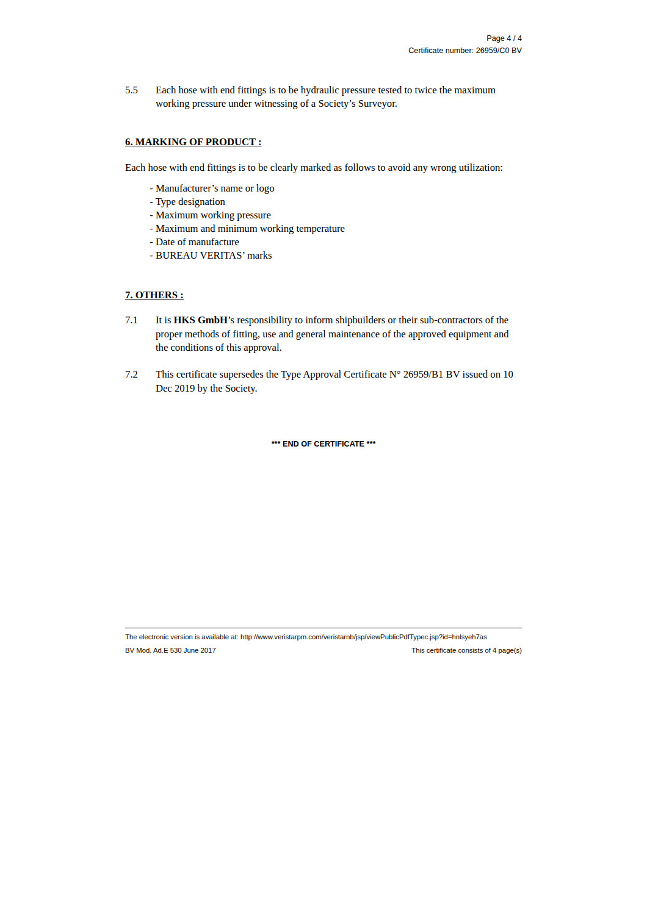Page 4 / 4
Certificate number: 26959/C0 BV
5.5
Each hose with end fittings is to be hydraulic pressure tested to twice the maximum working pressure under witnessing of a Society’s Surveyor.
6. MARKING OF PRODUCT :
Each hose with end fittings is to be clearly marked as follows to avoid any wrong utilization:
- Manufacturer’s name or logo
- Type designation
- Maximum working pressure
- Maximum and minimum working temperature
- Date of manufacture
- BUREAU VERITAS’ marks
7. OTHERS :
7.1
It is HKS GmbH’s responsibility to inform shipbuilders or their sub-contractors of the proper methods of fitting, use and general maintenance of the approved equipment and the conditions of this approval.
7.2
This certificate supersedes the Type Approval Certificate N° 26959/B1 BV issued on 10 Dec 2019 by the Society.
*** END OF CERTIFICATE ***
The electronic version is available at: http://www.veristarpm.com/veristarnb/jsp/viewPublicPdfTypec.jsp?id=hnlsyeh7as
BV Mod. Ad.E 530 June 2017 This certificate consists of 4 page(s)